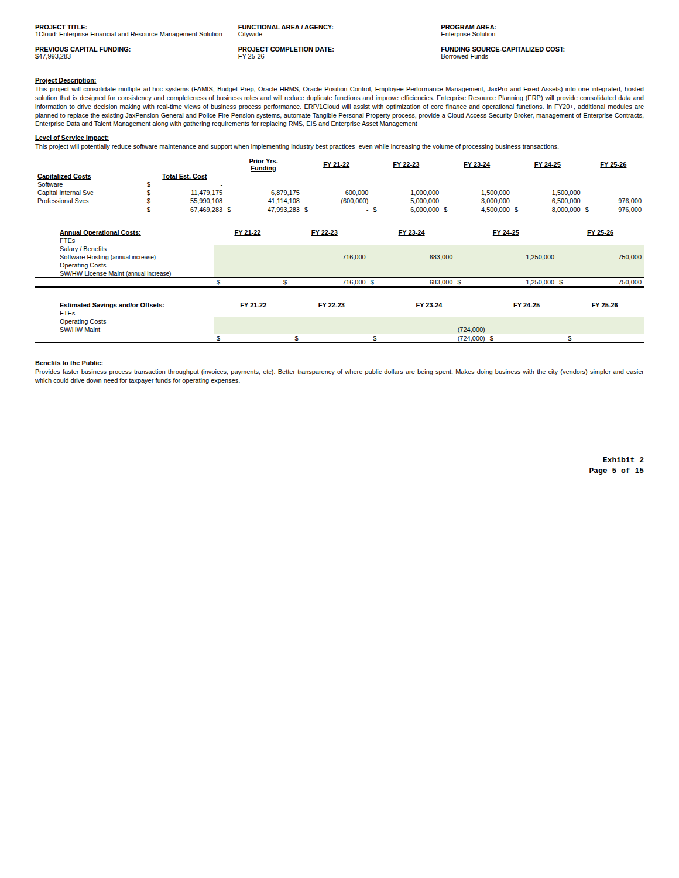| PROJECT TITLE: 1Cloud: Enterprise Financial and Resource Management Solution | FUNCTIONAL AREA / AGENCY: Citywide | PROGRAM AREA: Enterprise Solution |
| PREVIOUS CAPITAL FUNDING: $47,993,283 | PROJECT COMPLETION DATE: FY 25-26 | FUNDING SOURCE-CAPITALIZED COST: Borrowed Funds |
Project Description:
This project will consolidate multiple ad-hoc systems (FAMIS, Budget Prep, Oracle HRMS, Oracle Position Control, Employee Performance Management, JaxPro and Fixed Assets) into one integrated, hosted solution that is designed for consistency and completeness of business roles and will reduce duplicate functions and improve efficiencies. Enterprise Resource Planning (ERP) will provide consolidated data and information to drive decision making with real-time views of business process performance. ERP/1Cloud will assist with optimization of core finance and operational functions. In FY20+, additional modules are planned to replace the existing JaxPension-General and Police Fire Pension systems, automate Tangible Personal Property process, provide a Cloud Access Security Broker, management of Enterprise Contracts, Enterprise Data and Talent Management along with gathering requirements for replacing RMS, EIS and Enterprise Asset Management
Level of Service Impact:
This project will potentially reduce software maintenance and support when implementing industry best practices even while increasing the volume of processing business transactions.
| | | Prior Yrs. Funding | FY 21-22 | FY 22-23 | FY 23-24 | FY 24-25 | FY 25-26 |
| Capitalized Costs | Total Est. Cost | | | | | | |
| Software | $ | - | | | | | | | | | | | | |
| Capital Internal Svc | $ | 11,479,175 | | 6,879,175 | | 600,000 | | 1,000,000 | | 1,500,000 | | 1,500,000 | | |
| Professional Svcs | $ | 55,990,108 | | 41,114,108 | | (600,000) | | 5,000,000 | | 3,000,000 | | 6,500,000 | | 976,000 |
| | $ | 67,469,283 | $ | 47,993,283 | $ | - | $ | 6,000,000 | $ | 4,500,000 | $ | 8,000,000 | $ | 976,000 |
| | Annual Operational Costs: | FY 21-22 | FY 22-23 | FY 23-24 | FY 24-25 | FY 25-26 |
| | FTEs | | | | | | | | | | |
| | Salary / Benefits | | | | | | | | | | |
| | Software Hosting (annual increase) | | | | 716,000 | | 683,000 | | 1,250,000 | | 750,000 |
| | Operating Costs | | | | | | | | | | |
| | SW/HW License Maint (annual increase) | | | | | | | | | | |
| | | $ | - | $ | 716,000 | $ | 683,000 | $ | 1,250,000 | $ | 750,000 |
| | Estimated Savings and/or Offsets: | FY 21-22 | FY 22-23 | FY 23-24 | FY 24-25 | FY 25-26 |
| | FTEs | | | | | | | | | | |
| | Operating Costs | | | | | | | | | | |
| | SW/HW Maint | | | | | | (724,000) | | | | |
| | | $ | - | $ | - | $ | (724,000) | $ | - | $ | - |
Benefits to the Public:
Provides faster business process transaction throughput (invoices, payments, etc). Better transparency of where public dollars are being spent. Makes doing business with the city (vendors) simpler and easier which could drive down need for taxpayer funds for operating expenses.
Exhibit 2
Page 5 of 15